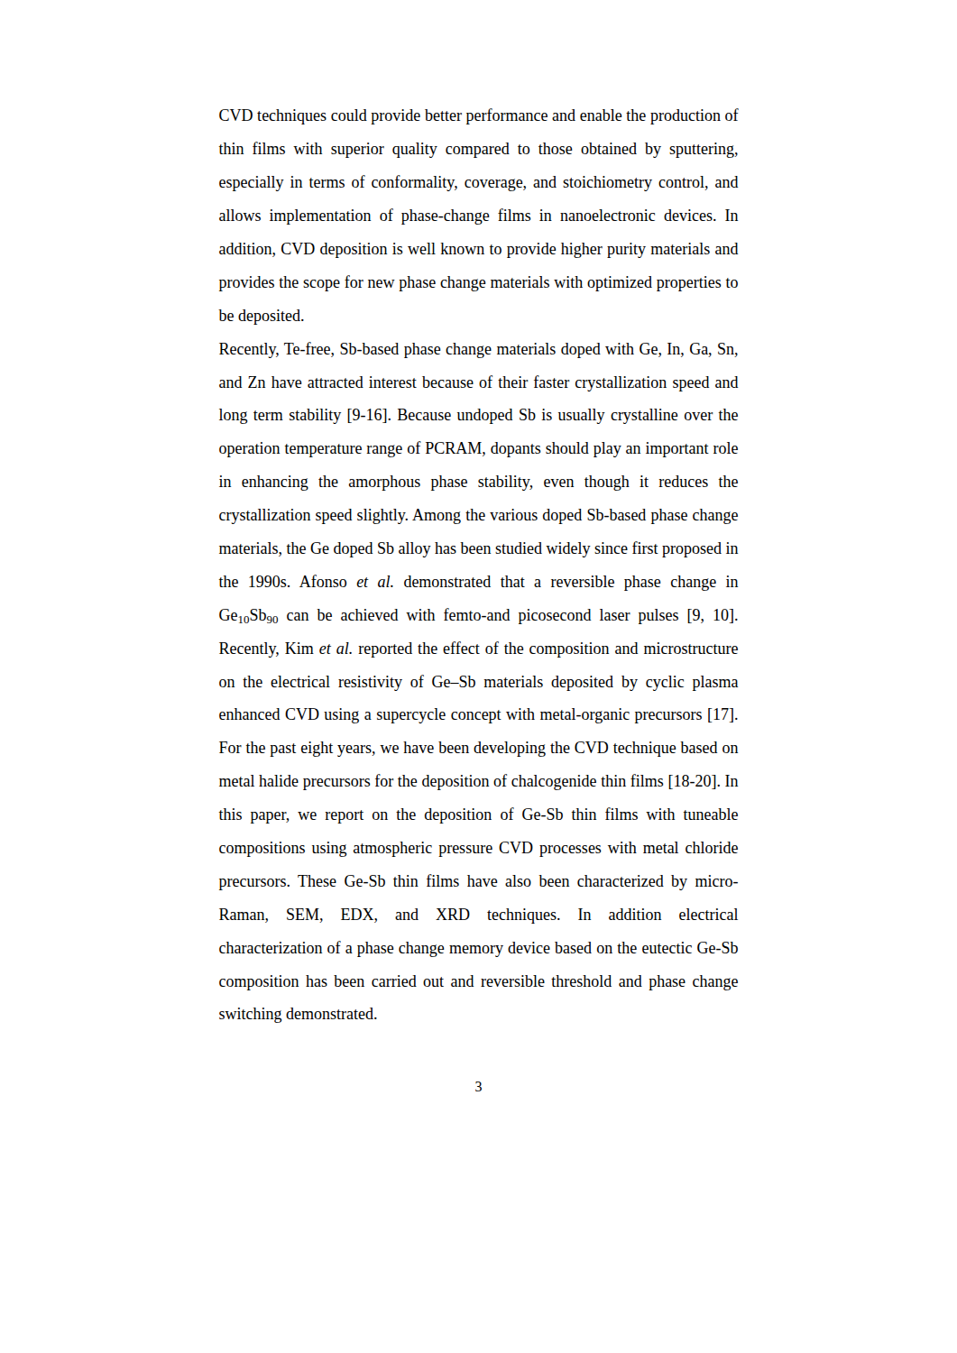CVD techniques could provide better performance and enable the production of thin films with superior quality compared to those obtained by sputtering, especially in terms of conformality, coverage, and stoichiometry control, and allows implementation of phase-change films in nanoelectronic devices. In addition, CVD deposition is well known to provide higher purity materials and provides the scope for new phase change materials with optimized properties to be deposited.
Recently, Te-free, Sb-based phase change materials doped with Ge, In, Ga, Sn, and Zn have attracted interest because of their faster crystallization speed and long term stability [9-16]. Because undoped Sb is usually crystalline over the operation temperature range of PCRAM, dopants should play an important role in enhancing the amorphous phase stability, even though it reduces the crystallization speed slightly. Among the various doped Sb-based phase change materials, the Ge doped Sb alloy has been studied widely since first proposed in the 1990s. Afonso et al. demonstrated that a reversible phase change in Ge10Sb90 can be achieved with femto-and picosecond laser pulses [9, 10]. Recently, Kim et al. reported the effect of the composition and microstructure on the electrical resistivity of Ge–Sb materials deposited by cyclic plasma enhanced CVD using a supercycle concept with metal-organic precursors [17]. For the past eight years, we have been developing the CVD technique based on metal halide precursors for the deposition of chalcogenide thin films [18-20]. In this paper, we report on the deposition of Ge-Sb thin films with tuneable compositions using atmospheric pressure CVD processes with metal chloride precursors. These Ge-Sb thin films have also been characterized by micro-Raman, SEM, EDX, and XRD techniques. In addition electrical characterization of a phase change memory device based on the eutectic Ge-Sb composition has been carried out and reversible threshold and phase change switching demonstrated.
3